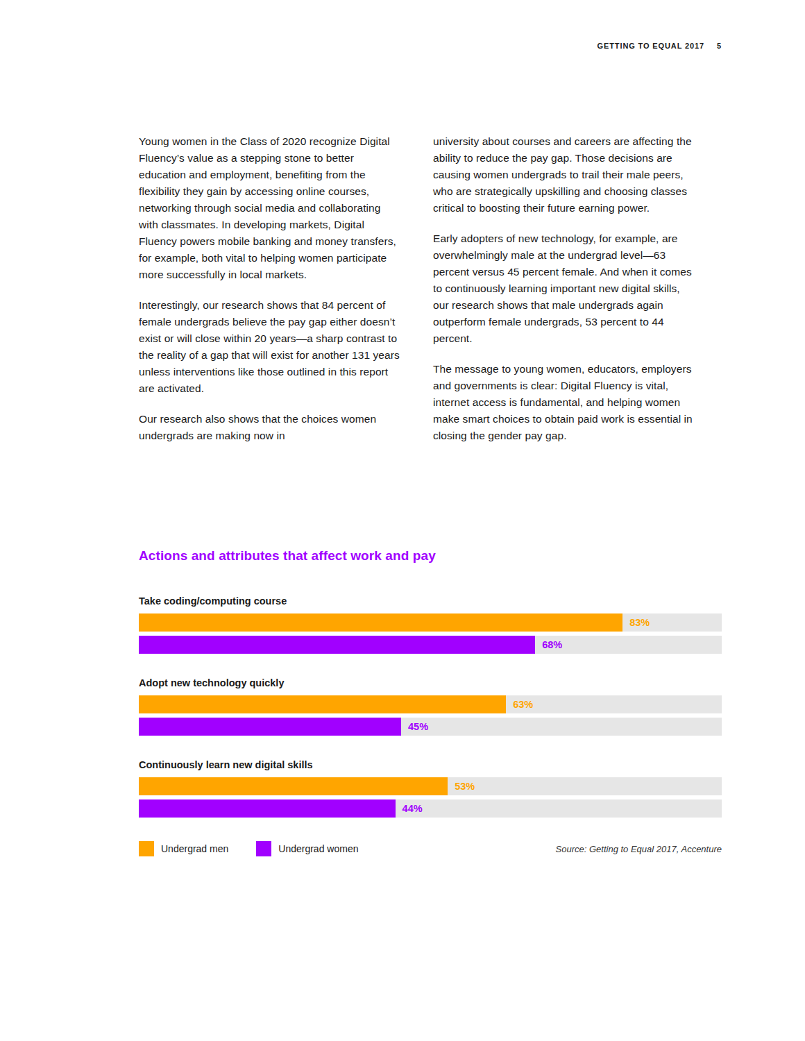GETTING TO EQUAL 20175
Young women in the Class of 2020 recognize Digital Fluency’s value as a stepping stone to better education and employment, benefiting from the flexibility they gain by accessing online courses, networking through social media and collaborating with classmates. In developing markets, Digital Fluency powers mobile banking and money transfers, for example, both vital to helping women participate more successfully in local markets.
Interestingly, our research shows that 84 percent of female undergrads believe the pay gap either doesn’t exist or will close within 20 years—a sharp contrast to the reality of a gap that will exist for another 131 years unless interventions like those outlined in this report are activated.
Our research also shows that the choices women undergrads are making now in
university about courses and careers are affecting the ability to reduce the pay gap. Those decisions are causing women undergrads to trail their male peers, who are strategically upskilling and choosing classes critical to boosting their future earning power.
Early adopters of new technology, for example, are overwhelmingly male at the undergrad level—63 percent versus 45 percent female. And when it comes to continuously learning important new digital skills, our research shows that male undergrads again outperform female undergrads, 53 percent to 44 percent.
The message to young women, educators, employers and governments is clear: Digital Fluency is vital, internet access is fundamental, and helping women make smart choices to obtain paid work is essential in closing the gender pay gap.
Actions and attributes that affect work and pay
Take coding/computing course
83%
68%
Adopt new technology quickly
63%
45%
Continuously learn new digital skills
53%
44%
Undergrad men
Undergrad women
Source: Getting to Equal 2017, Accenture